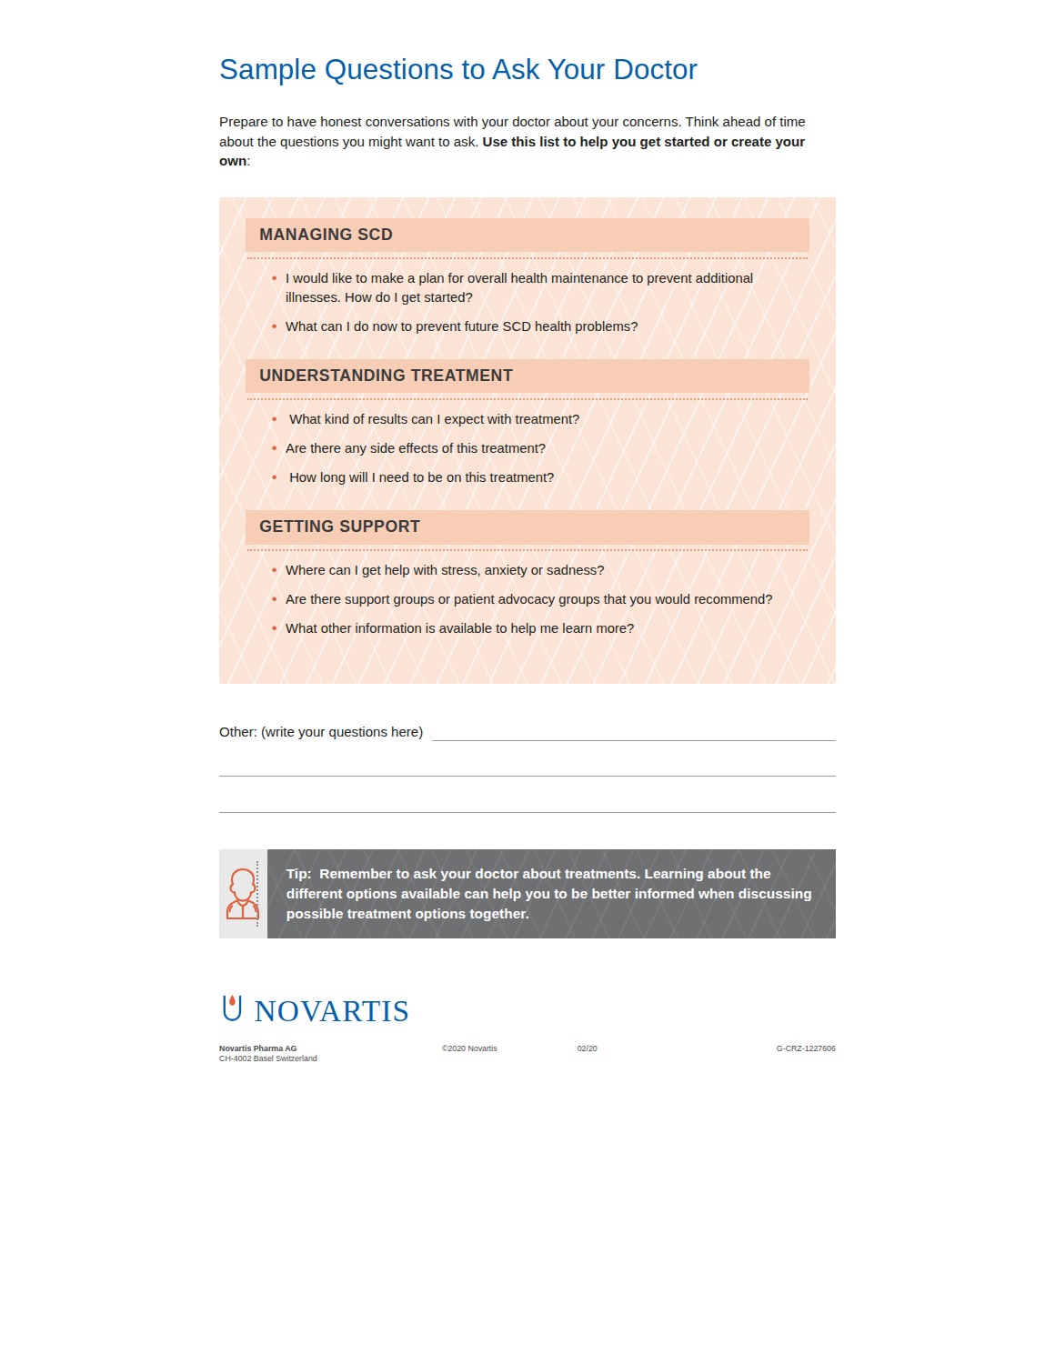Sample Questions to Ask Your Doctor
Prepare to have honest conversations with your doctor about your concerns. Think ahead of time about the questions you might want to ask. Use this list to help you get started or create your own:
MANAGING SCD
I would like to make a plan for overall health maintenance to prevent additional illnesses. How do I get started?
What can I do now to prevent future SCD health problems?
UNDERSTANDING TREATMENT
What kind of results can I expect with treatment?
Are there any side effects of this treatment?
How long will I need to be on this treatment?
GETTING SUPPORT
Where can I get help with stress, anxiety or sadness?
Are there support groups or patient advocacy groups that you would recommend?
What other information is available to help me learn more?
Other: (write your questions here)
Tip: Remember to ask your doctor about treatments. Learning about the different options available can help you to be better informed when discussing possible treatment options together.
NOVARTIS
Novartis Pharma AG
CH-4002 Basel Switzerland
©2020 Novartis
02/20
G-CRZ-1227606